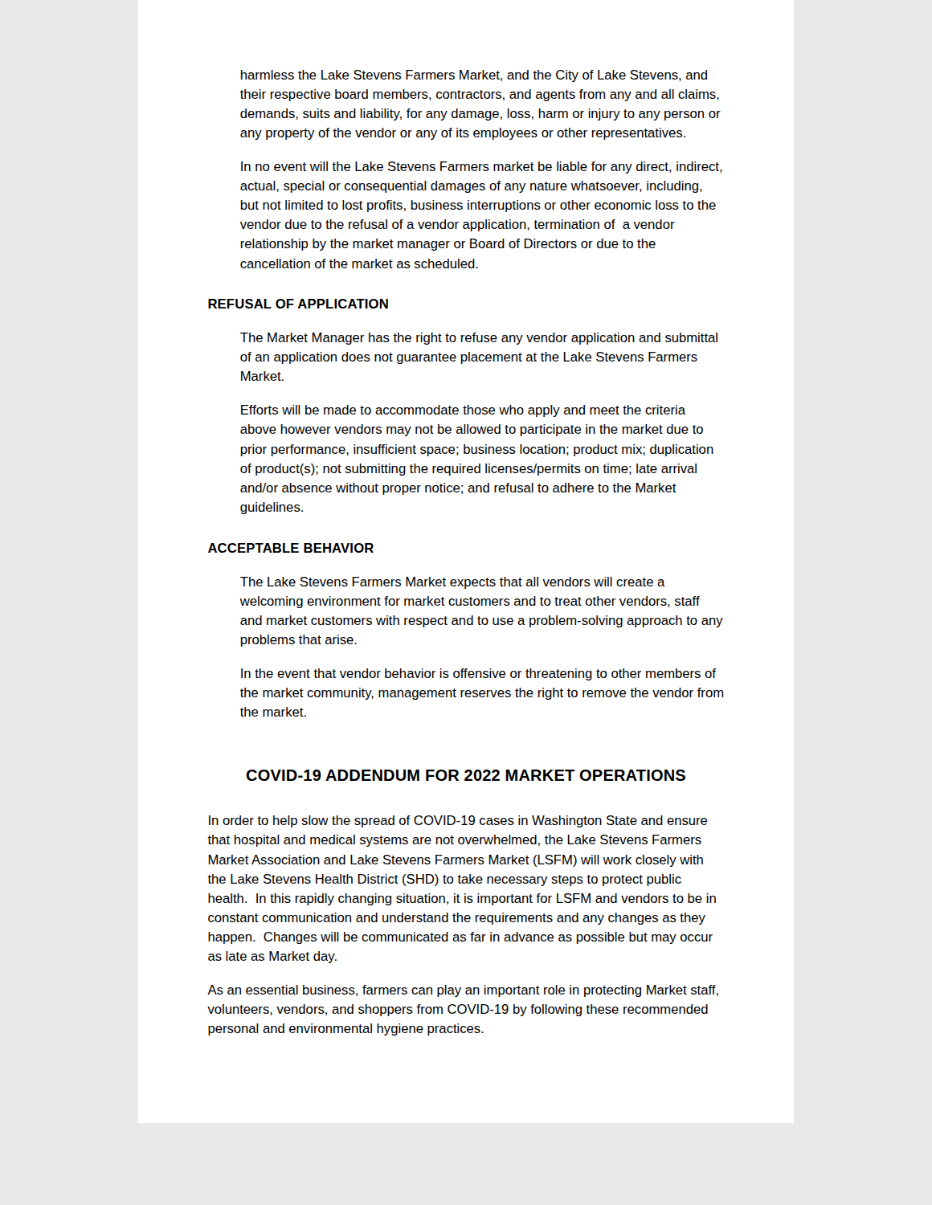harmless the Lake Stevens Farmers Market, and the City of Lake Stevens, and their respective board members, contractors, and agents from any and all claims, demands, suits and liability, for any damage, loss, harm or injury to any person or any property of the vendor or any of its employees or other representatives.
In no event will the Lake Stevens Farmers market be liable for any direct, indirect, actual, special or consequential damages of any nature whatsoever, including, but not limited to lost profits, business interruptions or other economic loss to the vendor due to the refusal of a vendor application, termination of a vendor relationship by the market manager or Board of Directors or due to the cancellation of the market as scheduled.
REFUSAL OF APPLICATION
The Market Manager has the right to refuse any vendor application and submittal of an application does not guarantee placement at the Lake Stevens Farmers Market.
Efforts will be made to accommodate those who apply and meet the criteria above however vendors may not be allowed to participate in the market due to prior performance, insufficient space; business location; product mix; duplication of product(s); not submitting the required licenses/permits on time; late arrival and/or absence without proper notice; and refusal to adhere to the Market guidelines.
ACCEPTABLE BEHAVIOR
The Lake Stevens Farmers Market expects that all vendors will create a welcoming environment for market customers and to treat other vendors, staff and market customers with respect and to use a problem-solving approach to any problems that arise.
In the event that vendor behavior is offensive or threatening to other members of the market community, management reserves the right to remove the vendor from the market.
COVID-19 ADDENDUM FOR 2022 MARKET OPERATIONS
In order to help slow the spread of COVID-19 cases in Washington State and ensure that hospital and medical systems are not overwhelmed, the Lake Stevens Farmers Market Association and Lake Stevens Farmers Market (LSFM) will work closely with the Lake Stevens Health District (SHD) to take necessary steps to protect public health. In this rapidly changing situation, it is important for LSFM and vendors to be in constant communication and understand the requirements and any changes as they happen. Changes will be communicated as far in advance as possible but may occur as late as Market day.
As an essential business, farmers can play an important role in protecting Market staff, volunteers, vendors, and shoppers from COVID-19 by following these recommended personal and environmental hygiene practices.